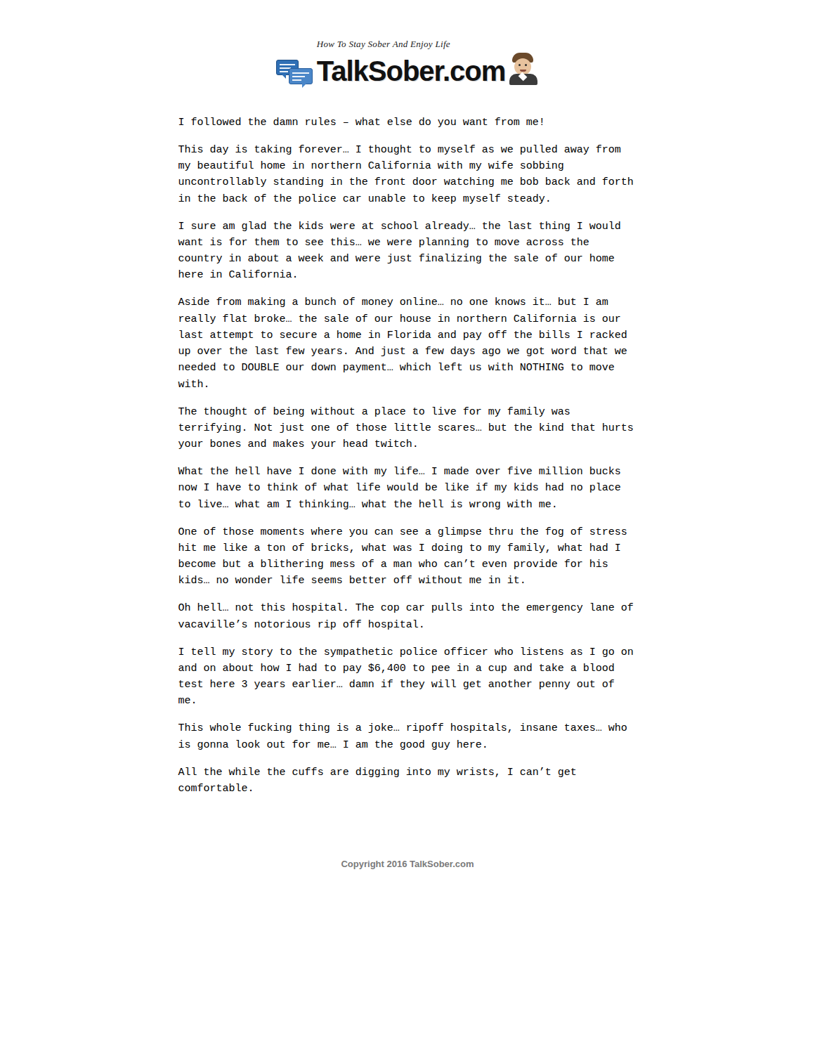How To Stay Sober And Enjoy Life
TalkSober.com
I followed the damn rules – what else do you want from me!
This day is taking forever… I thought to myself as we pulled away from my beautiful home in northern California with my wife sobbing uncontrollably standing in the front door watching me bob back and forth in the back of the police car unable to keep myself steady.
I sure am glad the kids were at school already… the last thing I would want is for them to see this… we were planning to move across the country in about a week and were just finalizing the sale of our home here in California.
Aside from making a bunch of money online… no one knows it… but I am really flat broke… the sale of our house in northern California is our last attempt to secure a home in Florida and pay off the bills I racked up over the last few years. And just a few days ago we got word that we needed to DOUBLE our down payment… which left us with NOTHING to move with.
The thought of being without a place to live for my family was terrifying. Not just one of those little scares… but the kind that hurts your bones and makes your head twitch.
What the hell have I done with my life… I made over five million bucks now I have to think of what life would be like if my kids had no place to live… what am I thinking… what the hell is wrong with me.
One of those moments where you can see a glimpse thru the fog of stress hit me like a ton of bricks, what was I doing to my family, what had I become but a blithering mess of a man who can’t even provide for his kids… no wonder life seems better off without me in it.
Oh hell… not this hospital. The cop car pulls into the emergency lane of vacaville’s notorious rip off hospital.
I tell my story to the sympathetic police officer who listens as I go on and on about how I had to pay $6,400 to pee in a cup and take a blood test here 3 years earlier… damn if they will get another penny out of me.
This whole fucking thing is a joke… ripoff hospitals, insane taxes… who is gonna look out for me… I am the good guy here.
All the while the cuffs are digging into my wrists, I can’t get comfortable.
Copyright 2016 TalkSober.com